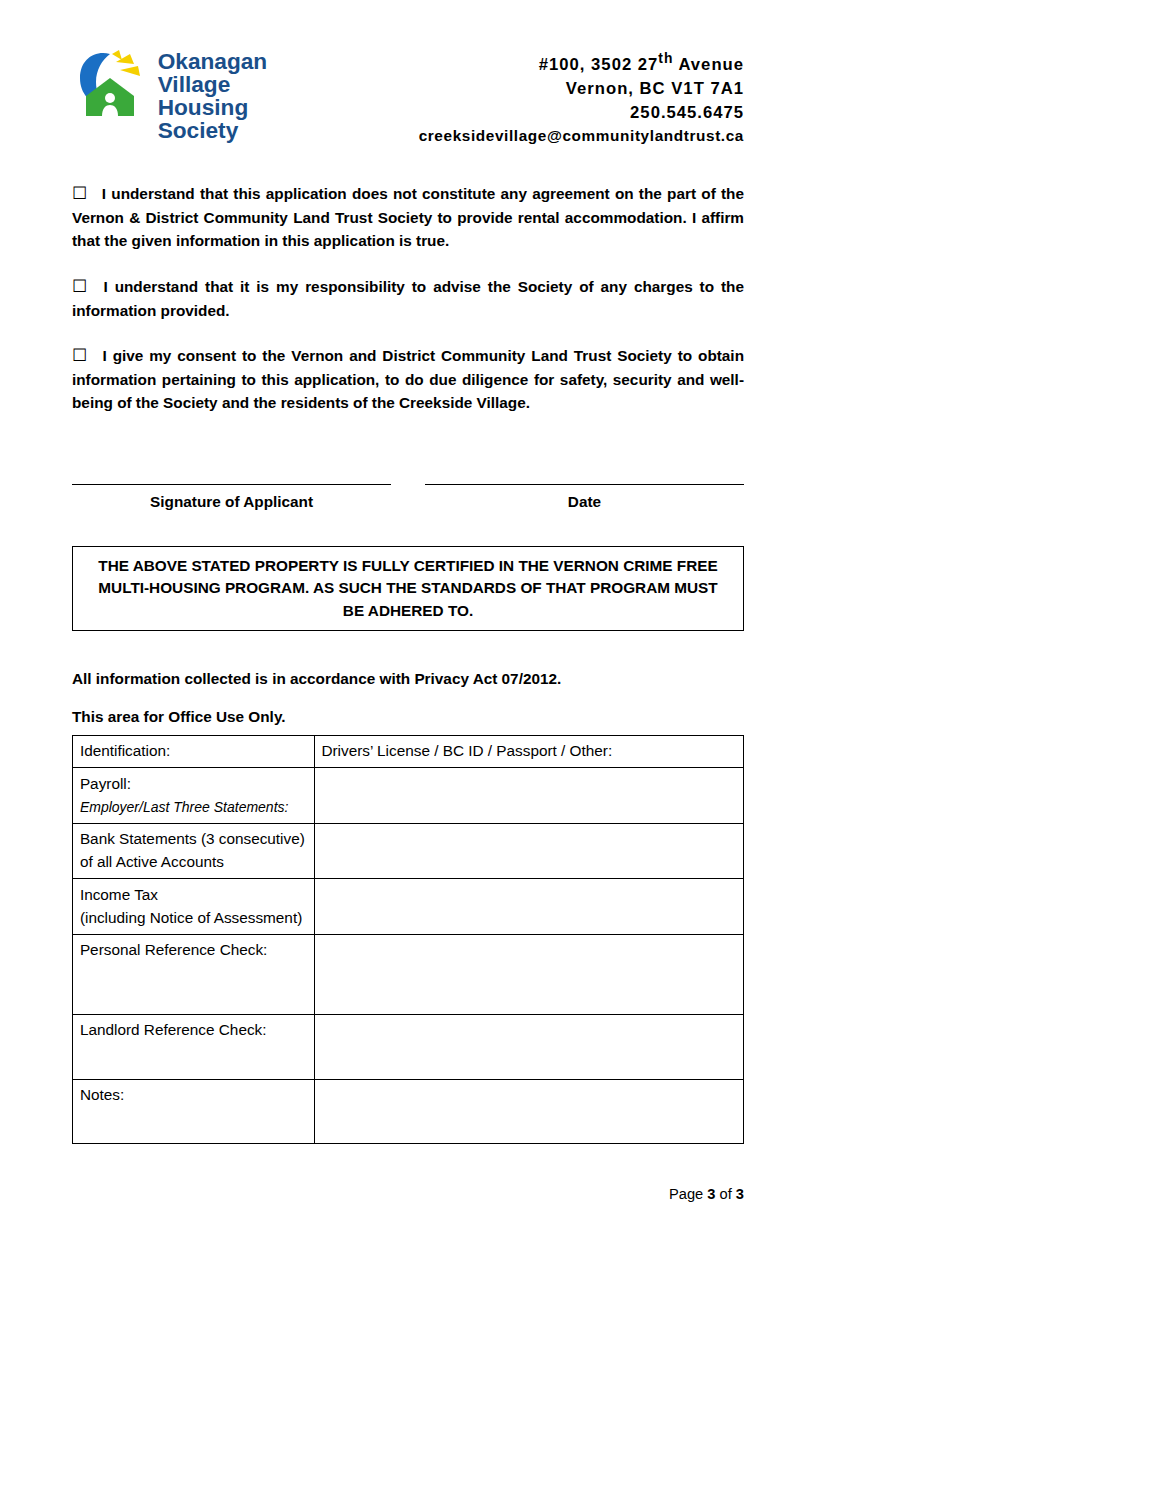Okanagan Village Housing Society
#100, 3502 27th Avenue
Vernon, BC V1T 7A1
250.545.6475
creeksidevillage@communitylandtrust.ca
☐ I understand that this application does not constitute any agreement on the part of the Vernon & District Community Land Trust Society to provide rental accommodation. I affirm that the given information in this application is true.
☐ I understand that it is my responsibility to advise the Society of any charges to the information provided.
☐ I give my consent to the Vernon and District Community Land Trust Society to obtain information pertaining to this application, to do due diligence for safety, security and well-being of the Society and the residents of the Creekside Village.
Signature of Applicant
Date
THE ABOVE STATED PROPERTY IS FULLY CERTIFIED IN THE VERNON CRIME FREE MULTI-HOUSING PROGRAM. AS SUCH THE STANDARDS OF THAT PROGRAM MUST BE ADHERED TO.
All information collected is in accordance with Privacy Act 07/2012.
This area for Office Use Only.
| Identification: | Drivers’ License / BC ID / Passport / Other: |
| Payroll: Employer/Last Three Statements: | |
| Bank Statements (3 consecutive) of all Active Accounts | |
| Income Tax (including Notice of Assessment) | |
| Personal Reference Check: | |
| Landlord Reference Check: | |
| Notes: | |
Page 3 of 3